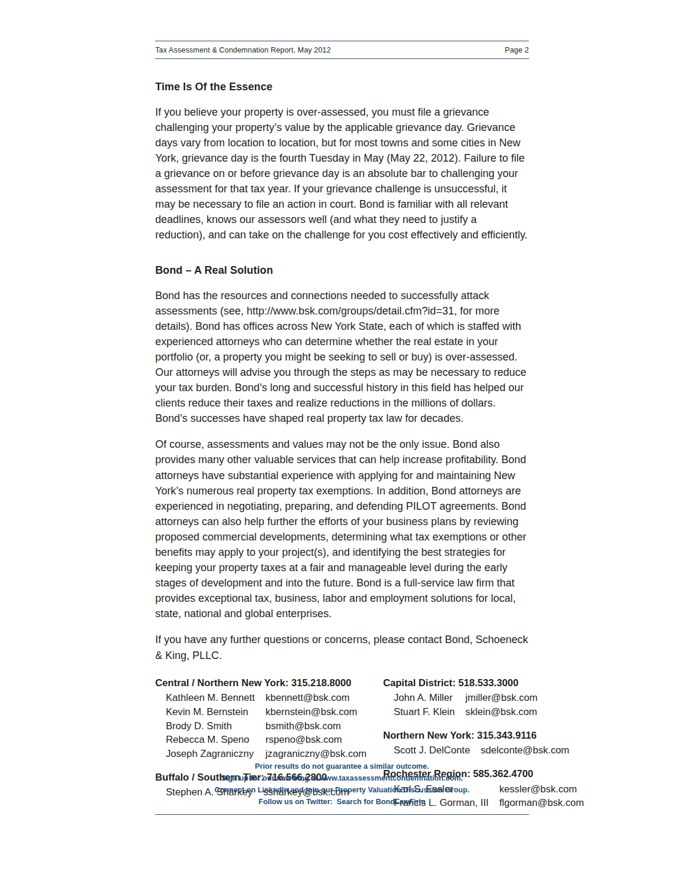Tax Assessment & Condemnation Report, May 2012
Page 2
Time Is Of the Essence
If you believe your property is over-assessed, you must file a grievance challenging your property’s value by the applicable grievance day. Grievance days vary from location to location, but for most towns and some cities in New York, grievance day is the fourth Tuesday in May (May 22, 2012). Failure to file a grievance on or before grievance day is an absolute bar to challenging your assessment for that tax year. If your grievance challenge is unsuccessful, it may be necessary to file an action in court. Bond is familiar with all relevant deadlines, knows our assessors well (and what they need to justify a reduction), and can take on the challenge for you cost effectively and efficiently.
Bond – A Real Solution
Bond has the resources and connections needed to successfully attack assessments (see, http://www.bsk.com/groups/detail.cfm?id=31, for more details). Bond has offices across New York State, each of which is staffed with experienced attorneys who can determine whether the real estate in your portfolio (or, a property you might be seeking to sell or buy) is over-assessed. Our attorneys will advise you through the steps as may be necessary to reduce your tax burden. Bond’s long and successful history in this field has helped our clients reduce their taxes and realize reductions in the millions of dollars. Bond’s successes have shaped real property tax law for decades.
Of course, assessments and values may not be the only issue. Bond also provides many other valuable services that can help increase profitability. Bond attorneys have substantial experience with applying for and maintaining New York’s numerous real property tax exemptions. In addition, Bond attorneys are experienced in negotiating, preparing, and defending PILOT agreements. Bond attorneys can also help further the efforts of your business plans by reviewing proposed commercial developments, determining what tax exemptions or other benefits may apply to your project(s), and identifying the best strategies for keeping your property taxes at a fair and manageable level during the early stages of development and into the future. Bond is a full-service law firm that provides exceptional tax, business, labor and employment solutions for local, state, national and global enterprises.
If you have any further questions or concerns, please contact Bond, Schoeneck & King, PLLC.
Central / Northern New York: 315.218.8000
| Kathleen M. Bennett | kbennett@bsk.com |
| Kevin M. Bernstein | kbernstein@bsk.com |
| Brody D. Smith | bsmith@bsk.com |
| Rebecca M. Speno | rspeno@bsk.com |
| Joseph Zagraniczny | jzagraniczny@bsk.com |
Buffalo / Southern Tier: 716.566.2800
| Stephen A. Sharkey | ssharkey@bsk.com |
Capital District: 518.533.3000
| John A. Miller | jmiller@bsk.com |
| Stuart F. Klein | sklein@bsk.com |
Northern New York: 315.343.9116
| Scott J. DelConte | sdelconte@bsk.com |
Rochester Region: 585.362.4700
| Karl S. Essler | kessler@bsk.com |
| Francis L. Gorman, III | flgorman@bsk.com |
Prior results do not guarantee a similar outcome.
Sign up for our new blog at www.taxassessmentcondemnation.com.
Connect on LinkedIn and join our Property Valuation Discussion Group.
Follow us on Twitter: Search for BondLawFirm